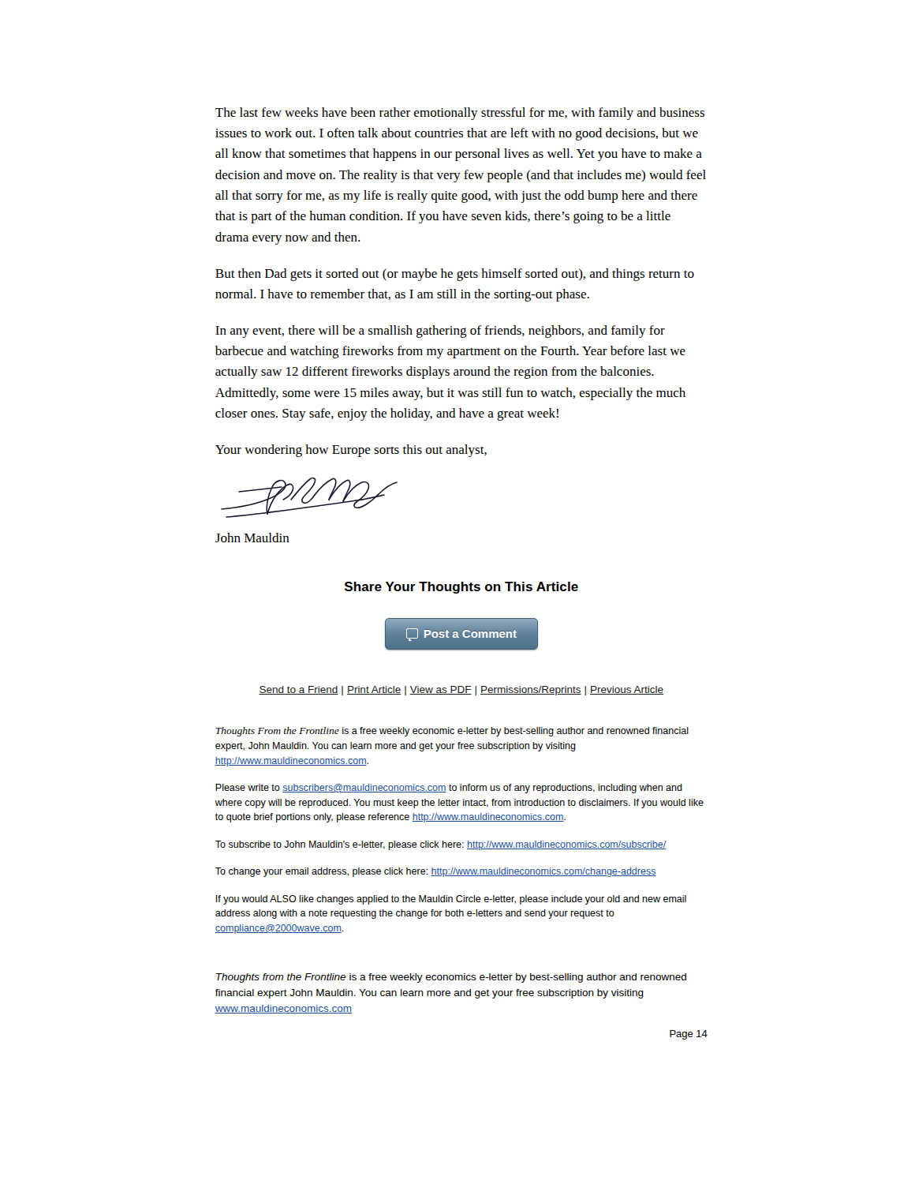The last few weeks have been rather emotionally stressful for me, with family and business issues to work out. I often talk about countries that are left with no good decisions, but we all know that sometimes that happens in our personal lives as well. Yet you have to make a decision and move on. The reality is that very few people (and that includes me) would feel all that sorry for me, as my life is really quite good, with just the odd bump here and there that is part of the human condition. If you have seven kids, there’s going to be a little drama every now and then.
But then Dad gets it sorted out (or maybe he gets himself sorted out), and things return to normal. I have to remember that, as I am still in the sorting-out phase.
In any event, there will be a smallish gathering of friends, neighbors, and family for barbecue and watching fireworks from my apartment on the Fourth. Year before last we actually saw 12 different fireworks displays around the region from the balconies. Admittedly, some were 15 miles away, but it was still fun to watch, especially the much closer ones. Stay safe, enjoy the holiday, and have a great week!
Your wondering how Europe sorts this out analyst,
John Mauldin
Share Your Thoughts on This Article
Post a Comment
Send to a Friend|Print Article|View as PDF|Permissions/Reprints|Previous Article
Thoughts From the Frontline is a free weekly economic e-letter by best-selling author and renowned financial expert, John Mauldin. You can learn more and get your free subscription by visiting http://www.mauldineconomics.com.
Please write to subscribers@mauldineconomics.com to inform us of any reproductions, including when and where copy will be reproduced. You must keep the letter intact, from introduction to disclaimers. If you would like to quote brief portions only, please reference http://www.mauldineconomics.com.
To subscribe to John Mauldin's e-letter, please click here: http://www.mauldineconomics.com/subscribe/
To change your email address, please click here: http://www.mauldineconomics.com/change-address
If you would ALSO like changes applied to the Mauldin Circle e-letter, please include your old and new email address along with a note requesting the change for both e-letters and send your request to compliance@2000wave.com.
Thoughts from the Frontline is a free weekly economics e-letter by best-selling author and renowned financial expert John Mauldin. You can learn more and get your free subscription by visiting www.mauldineconomics.com
Page 14